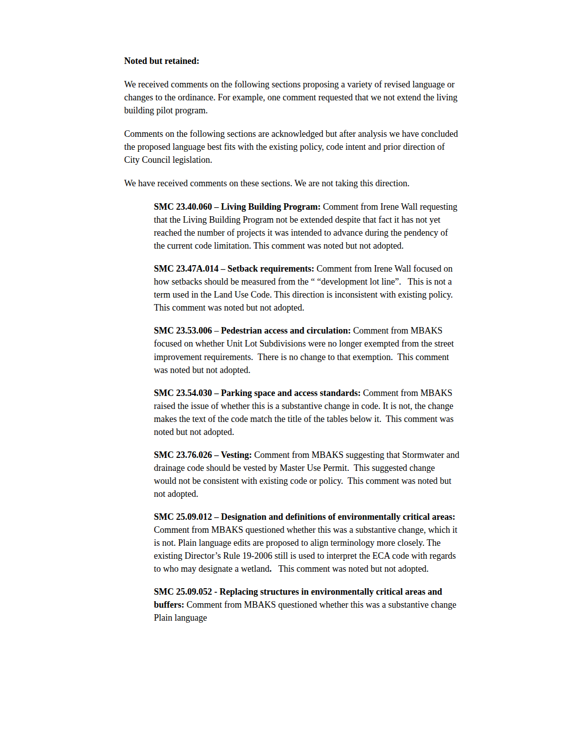Noted but retained:
We received comments on the following sections proposing a variety of revised language or changes to the ordinance. For example, one comment requested that we not extend the living building pilot program.
Comments on the following sections are acknowledged but after analysis we have concluded the proposed language best fits with the existing policy, code intent and prior direction of City Council legislation.
We have received comments on these sections. We are not taking this direction.
SMC 23.40.060 – Living Building Program: Comment from Irene Wall requesting that the Living Building Program not be extended despite that fact it has not yet reached the number of projects it was intended to advance during the pendency of the current code limitation. This comment was noted but not adopted.
SMC 23.47A.014 – Setback requirements: Comment from Irene Wall focused on how setbacks should be measured from the “ “development lot line”. This is not a term used in the Land Use Code. This direction is inconsistent with existing policy. This comment was noted but not adopted.
SMC 23.53.006 – Pedestrian access and circulation: Comment from MBAKS focused on whether Unit Lot Subdivisions were no longer exempted from the street improvement requirements. There is no change to that exemption. This comment was noted but not adopted.
SMC 23.54.030 – Parking space and access standards: Comment from MBAKS raised the issue of whether this is a substantive change in code. It is not, the change makes the text of the code match the title of the tables below it. This comment was noted but not adopted.
SMC 23.76.026 – Vesting: Comment from MBAKS suggesting that Stormwater and drainage code should be vested by Master Use Permit. This suggested change would not be consistent with existing code or policy. This comment was noted but not adopted.
SMC 25.09.012 – Designation and definitions of environmentally critical areas: Comment from MBAKS questioned whether this was a substantive change, which it is not. Plain language edits are proposed to align terminology more closely. The existing Director’s Rule 19-2006 still is used to interpret the ECA code with regards to who may designate a wetland. This comment was noted but not adopted.
SMC 25.09.052 - Replacing structures in environmentally critical areas and buffers: Comment from MBAKS questioned whether this was a substantive change Plain language